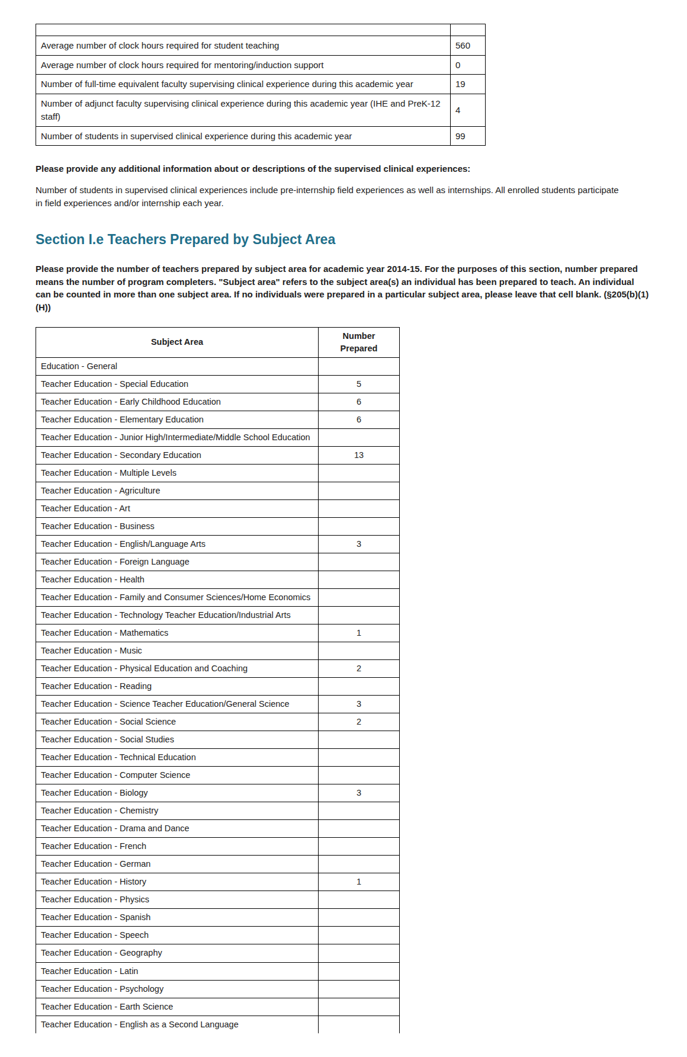| Average number of clock hours required for student teaching | 560 |
| Average number of clock hours required for mentoring/induction support | 0 |
| Number of full-time equivalent faculty supervising clinical experience during this academic year | 19 |
| Number of adjunct faculty supervising clinical experience during this academic year (IHE and PreK-12 staff) | 4 |
| Number of students in supervised clinical experience during this academic year | 99 |
Please provide any additional information about or descriptions of the supervised clinical experiences:
Number of students in supervised clinical experiences include pre-internship field experiences as well as internships. All enrolled students participate in field experiences and/or internship each year.
Section I.e Teachers Prepared by Subject Area
Please provide the number of teachers prepared by subject area for academic year 2014-15. For the purposes of this section, number prepared means the number of program completers. "Subject area" refers to the subject area(s) an individual has been prepared to teach. An individual can be counted in more than one subject area. If no individuals were prepared in a particular subject area, please leave that cell blank. (§205(b)(1)(H))
| Subject Area | Number Prepared |
| --- | --- |
| Education - General | |
| Teacher Education - Special Education | 5 |
| Teacher Education - Early Childhood Education | 6 |
| Teacher Education - Elementary Education | 6 |
| Teacher Education - Junior High/Intermediate/Middle School Education | |
| Teacher Education - Secondary Education | 13 |
| Teacher Education - Multiple Levels | |
| Teacher Education - Agriculture | |
| Teacher Education - Art | |
| Teacher Education - Business | |
| Teacher Education - English/Language Arts | 3 |
| Teacher Education - Foreign Language | |
| Teacher Education - Health | |
| Teacher Education - Family and Consumer Sciences/Home Economics | |
| Teacher Education - Technology Teacher Education/Industrial Arts | |
| Teacher Education - Mathematics | 1 |
| Teacher Education - Music | |
| Teacher Education - Physical Education and Coaching | 2 |
| Teacher Education - Reading | |
| Teacher Education - Science Teacher Education/General Science | 3 |
| Teacher Education - Social Science | 2 |
| Teacher Education - Social Studies | |
| Teacher Education - Technical Education | |
| Teacher Education - Computer Science | |
| Teacher Education - Biology | 3 |
| Teacher Education - Chemistry | |
| Teacher Education - Drama and Dance | |
| Teacher Education - French | |
| Teacher Education - German | |
| Teacher Education - History | 1 |
| Teacher Education - Physics | |
| Teacher Education - Spanish | |
| Teacher Education - Speech | |
| Teacher Education - Geography | |
| Teacher Education - Latin | |
| Teacher Education - Psychology | |
| Teacher Education - Earth Science | |
| Teacher Education - English as a Second Language | |